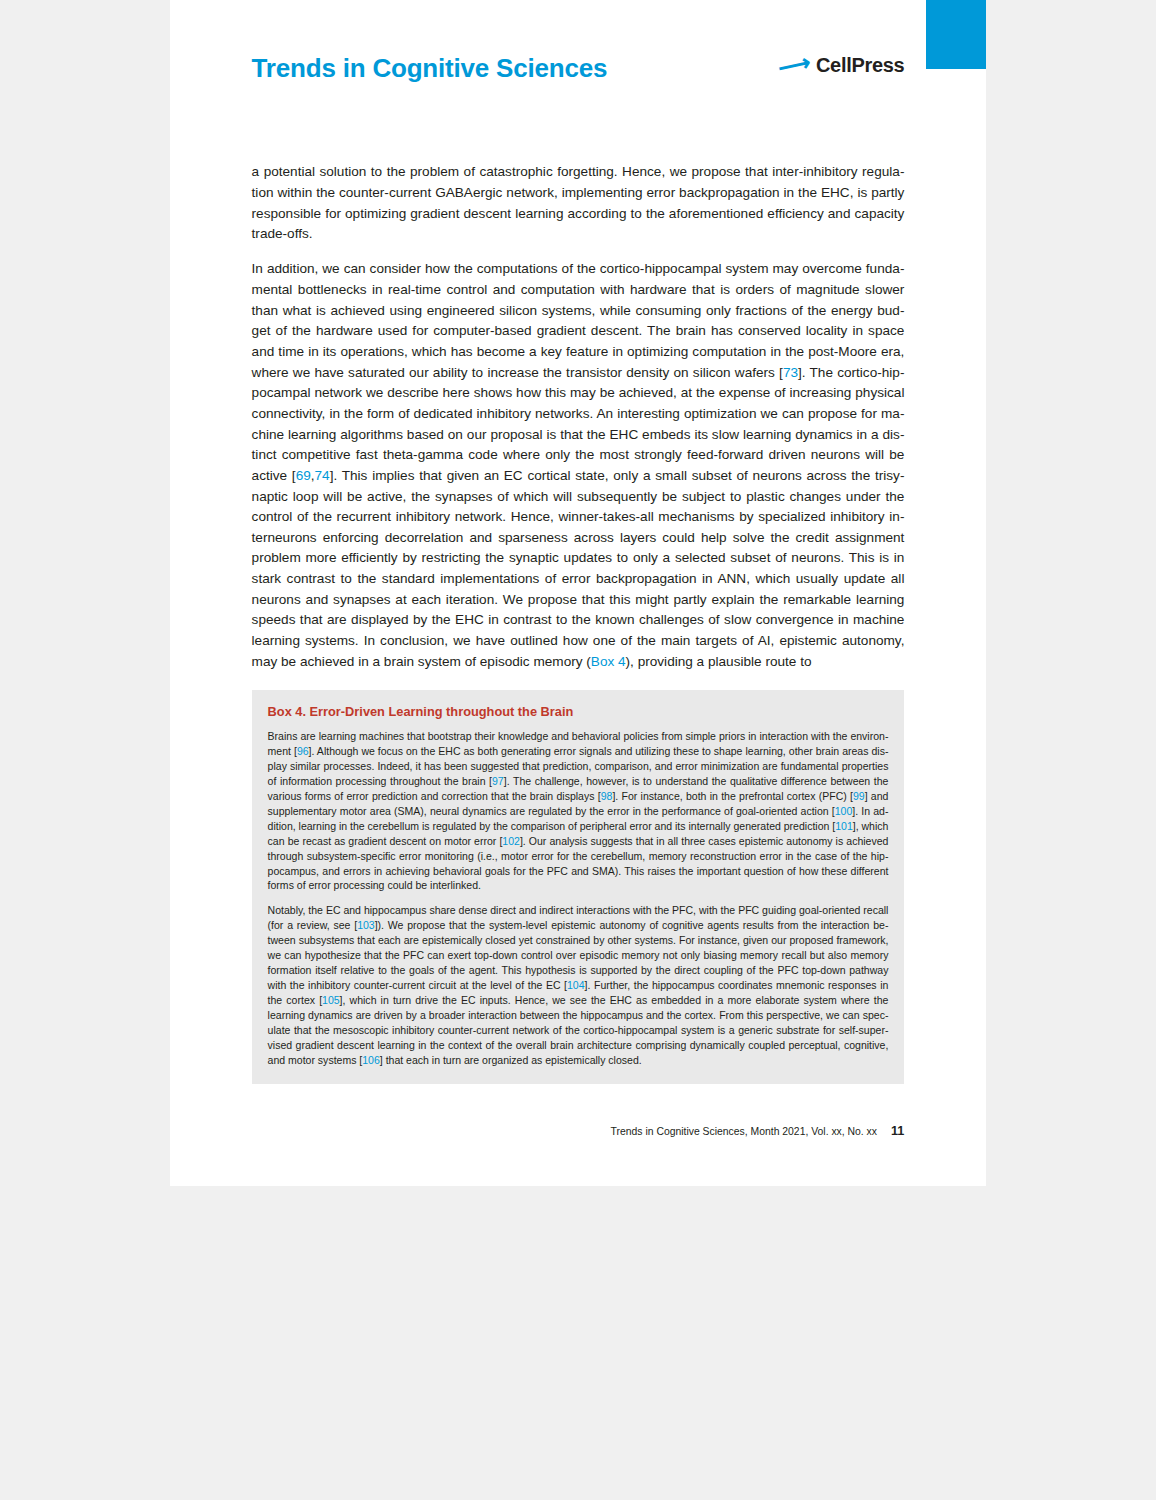Trends in Cognitive Sciences
⟶CellPress
a potential solution to the problem of catastrophic forgetting. Hence, we propose that inter-inhibitory regulation within the counter-current GABAergic network, implementing error backpropagation in the EHC, is partly responsible for optimizing gradient descent learning according to the aforementioned efficiency and capacity trade-offs.
In addition, we can consider how the computations of the cortico-hippocampal system may overcome fundamental bottlenecks in real-time control and computation with hardware that is orders of magnitude slower than what is achieved using engineered silicon systems, while consuming only fractions of the energy budget of the hardware used for computer-based gradient descent. The brain has conserved locality in space and time in its operations, which has become a key feature in optimizing computation in the post-Moore era, where we have saturated our ability to increase the transistor density on silicon wafers [73]. The cortico-hippocampal network we describe here shows how this may be achieved, at the expense of increasing physical connectivity, in the form of dedicated inhibitory networks. An interesting optimization we can propose for machine learning algorithms based on our proposal is that the EHC embeds its slow learning dynamics in a distinct competitive fast theta-gamma code where only the most strongly feed-forward driven neurons will be active [69,74]. This implies that given an EC cortical state, only a small subset of neurons across the trisynaptic loop will be active, the synapses of which will subsequently be subject to plastic changes under the control of the recurrent inhibitory network. Hence, winner-takes-all mechanisms by specialized inhibitory interneurons enforcing decorrelation and sparseness across layers could help solve the credit assignment problem more efficiently by restricting the synaptic updates to only a selected subset of neurons. This is in stark contrast to the standard implementations of error backpropagation in ANN, which usually update all neurons and synapses at each iteration. We propose that this might partly explain the remarkable learning speeds that are displayed by the EHC in contrast to the known challenges of slow convergence in machine learning systems. In conclusion, we have outlined how one of the main targets of AI, epistemic autonomy, may be achieved in a brain system of episodic memory (Box 4), providing a plausible route to
Box 4. Error-Driven Learning throughout the Brain
Brains are learning machines that bootstrap their knowledge and behavioral policies from simple priors in interaction with the environment [96]. Although we focus on the EHC as both generating error signals and utilizing these to shape learning, other brain areas display similar processes. Indeed, it has been suggested that prediction, comparison, and error minimization are fundamental properties of information processing throughout the brain [97]. The challenge, however, is to understand the qualitative difference between the various forms of error prediction and correction that the brain displays [98]. For instance, both in the prefrontal cortex (PFC) [99] and supplementary motor area (SMA), neural dynamics are regulated by the error in the performance of goal-oriented action [100]. In addition, learning in the cerebellum is regulated by the comparison of peripheral error and its internally generated prediction [101], which can be recast as gradient descent on motor error [102]. Our analysis suggests that in all three cases epistemic autonomy is achieved through subsystem-specific error monitoring (i.e., motor error for the cerebellum, memory reconstruction error in the case of the hippocampus, and errors in achieving behavioral goals for the PFC and SMA). This raises the important question of how these different forms of error processing could be interlinked.
Notably, the EC and hippocampus share dense direct and indirect interactions with the PFC, with the PFC guiding goal-oriented recall (for a review, see [103]). We propose that the system-level epistemic autonomy of cognitive agents results from the interaction between subsystems that each are epistemically closed yet constrained by other systems. For instance, given our proposed framework, we can hypothesize that the PFC can exert top-down control over episodic memory not only biasing memory recall but also memory formation itself relative to the goals of the agent. This hypothesis is supported by the direct coupling of the PFC top-down pathway with the inhibitory counter-current circuit at the level of the EC [104]. Further, the hippocampus coordinates mnemonic responses in the cortex [105], which in turn drive the EC inputs. Hence, we see the EHC as embedded in a more elaborate system where the learning dynamics are driven by a broader interaction between the hippocampus and the cortex. From this perspective, we can speculate that the mesoscopic inhibitory counter-current network of the cortico-hippocampal system is a generic substrate for self-supervised gradient descent learning in the context of the overall brain architecture comprising dynamically coupled perceptual, cognitive, and motor systems [106] that each in turn are organized as epistemically closed.
Trends in Cognitive Sciences, Month 2021, Vol. xx, No. xx 11